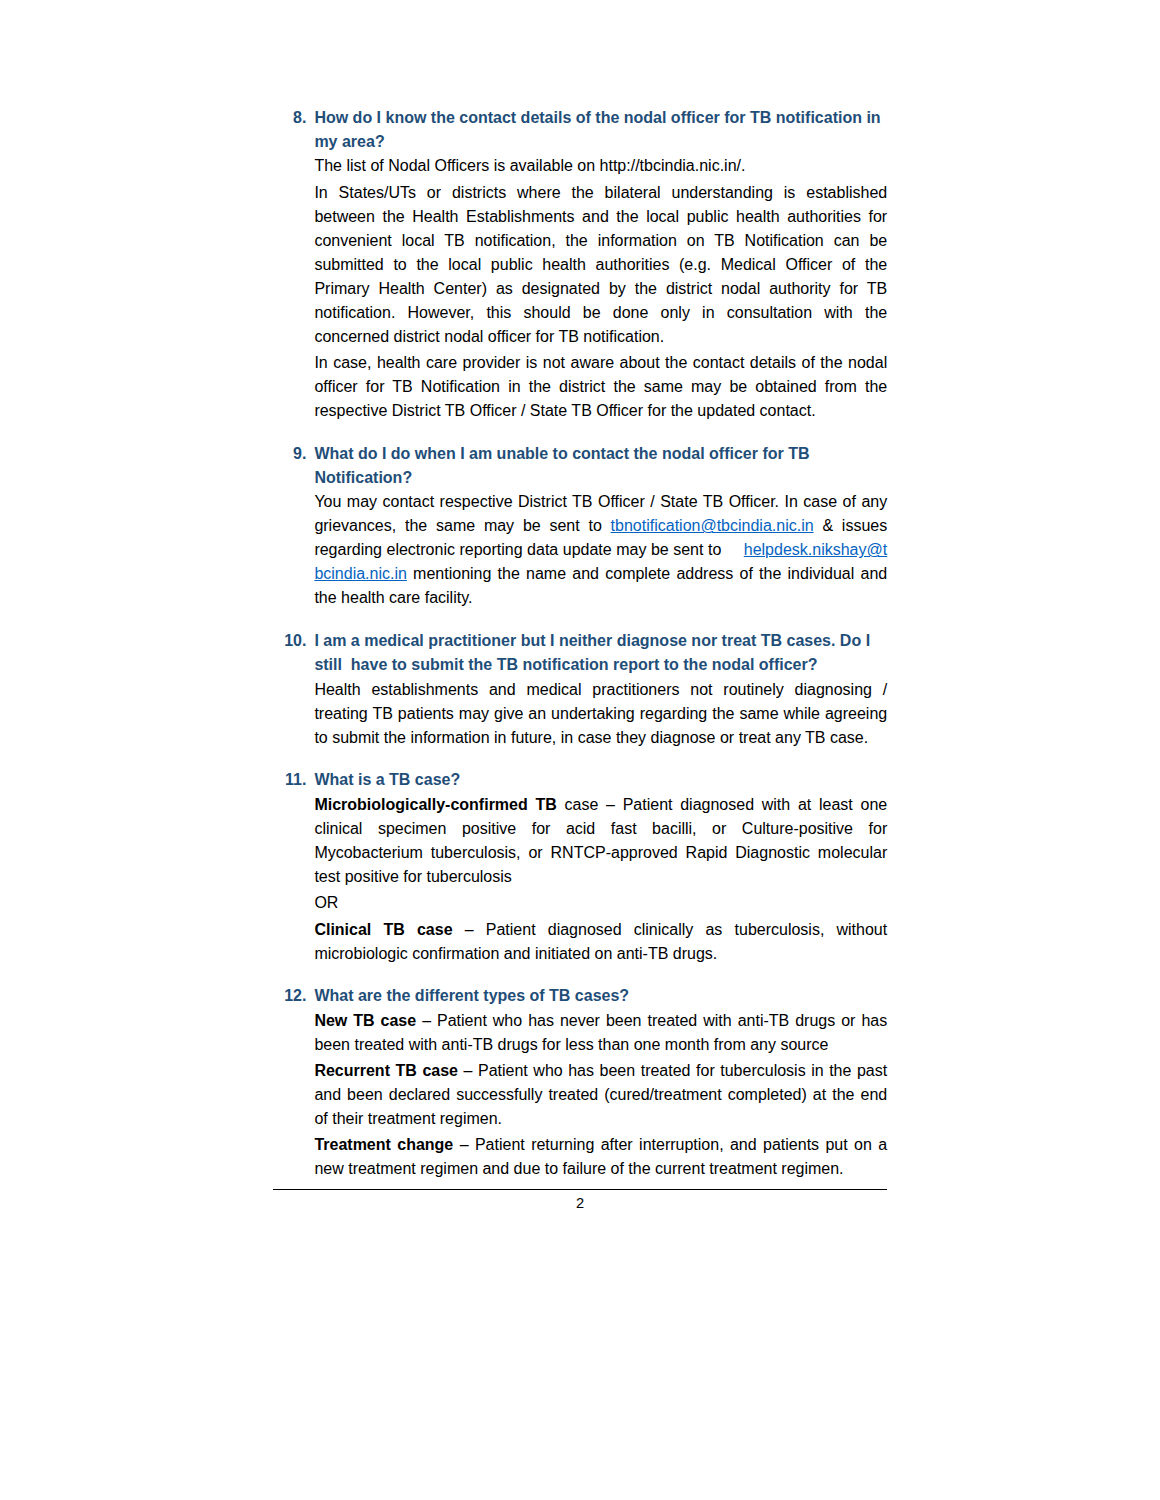8. How do I know the contact details of the nodal officer for TB notification in my area?
The list of Nodal Officers is available on http://tbcindia.nic.in/.
In States/UTs or districts where the bilateral understanding is established between the Health Establishments and the local public health authorities for convenient local TB notification, the information on TB Notification can be submitted to the local public health authorities (e.g. Medical Officer of the Primary Health Center) as designated by the district nodal authority for TB notification. However, this should be done only in consultation with the concerned district nodal officer for TB notification.
In case, health care provider is not aware about the contact details of the nodal officer for TB Notification in the district the same may be obtained from the respective District TB Officer / State TB Officer for the updated contact.
9. What do I do when I am unable to contact the nodal officer for TB Notification?
You may contact respective District TB Officer / State TB Officer. In case of any grievances, the same may be sent to tbnotification@tbcindia.nic.in & issues regarding electronic reporting data update may be sent to helpdesk.nikshay@tbcindia.nic.in mentioning the name and complete address of the individual and the health care facility.
10. I am a medical practitioner but I neither diagnose nor treat TB cases. Do I still have to submit the TB notification report to the nodal officer?
Health establishments and medical practitioners not routinely diagnosing / treating TB patients may give an undertaking regarding the same while agreeing to submit the information in future, in case they diagnose or treat any TB case.
11. What is a TB case?
Microbiologically-confirmed TB case – Patient diagnosed with at least one clinical specimen positive for acid fast bacilli, or Culture-positive for Mycobacterium tuberculosis, or RNTCP-approved Rapid Diagnostic molecular test positive for tuberculosis
OR
Clinical TB case – Patient diagnosed clinically as tuberculosis, without microbiologic confirmation and initiated on anti-TB drugs.
12. What are the different types of TB cases?
New TB case – Patient who has never been treated with anti-TB drugs or has been treated with anti-TB drugs for less than one month from any source
Recurrent TB case – Patient who has been treated for tuberculosis in the past and been declared successfully treated (cured/treatment completed) at the end of their treatment regimen.
Treatment change – Patient returning after interruption, and patients put on a new treatment regimen and due to failure of the current treatment regimen.
2